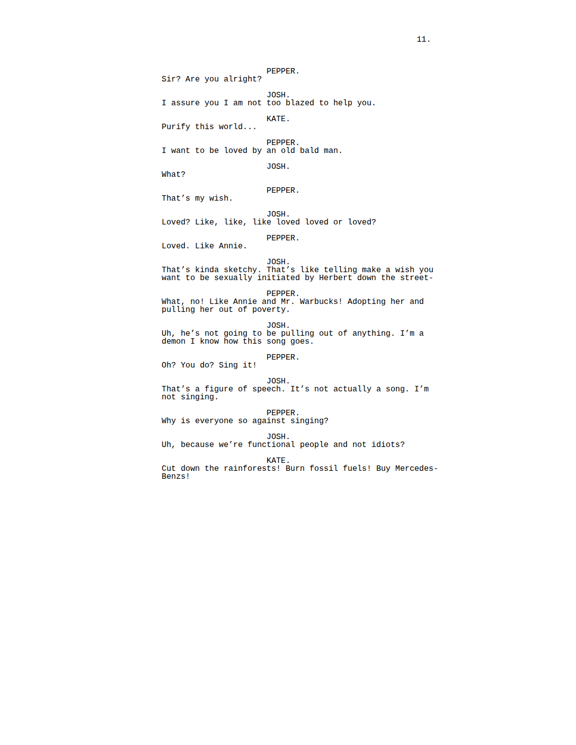11.
PEPPER.
Sir? Are you alright?
JOSH.
I assure you I am not too blazed to help you.
KATE.
Purify this world...
PEPPER.
I want to be loved by an old bald man.
JOSH.
What?
PEPPER.
That’s my wish.
JOSH.
Loved? Like, like, like loved loved or loved?
PEPPER.
Loved. Like Annie.
JOSH.
That’s kinda sketchy. That’s like telling make a wish you want to be sexually initiated by Herbert down the street-
PEPPER.
What, no! Like Annie and Mr. Warbucks! Adopting her and pulling her out of poverty.
JOSH.
Uh, he’s not going to be pulling out of anything. I’m a demon I know how this song goes.
PEPPER.
Oh? You do? Sing it!
JOSH.
That’s a figure of speech. It’s not actually a song. I’m not singing.
PEPPER.
Why is everyone so against singing?
JOSH.
Uh, because we’re functional people and not idiots?
KATE.
Cut down the rainforests! Burn fossil fuels! Buy Mercedes-Benzs!